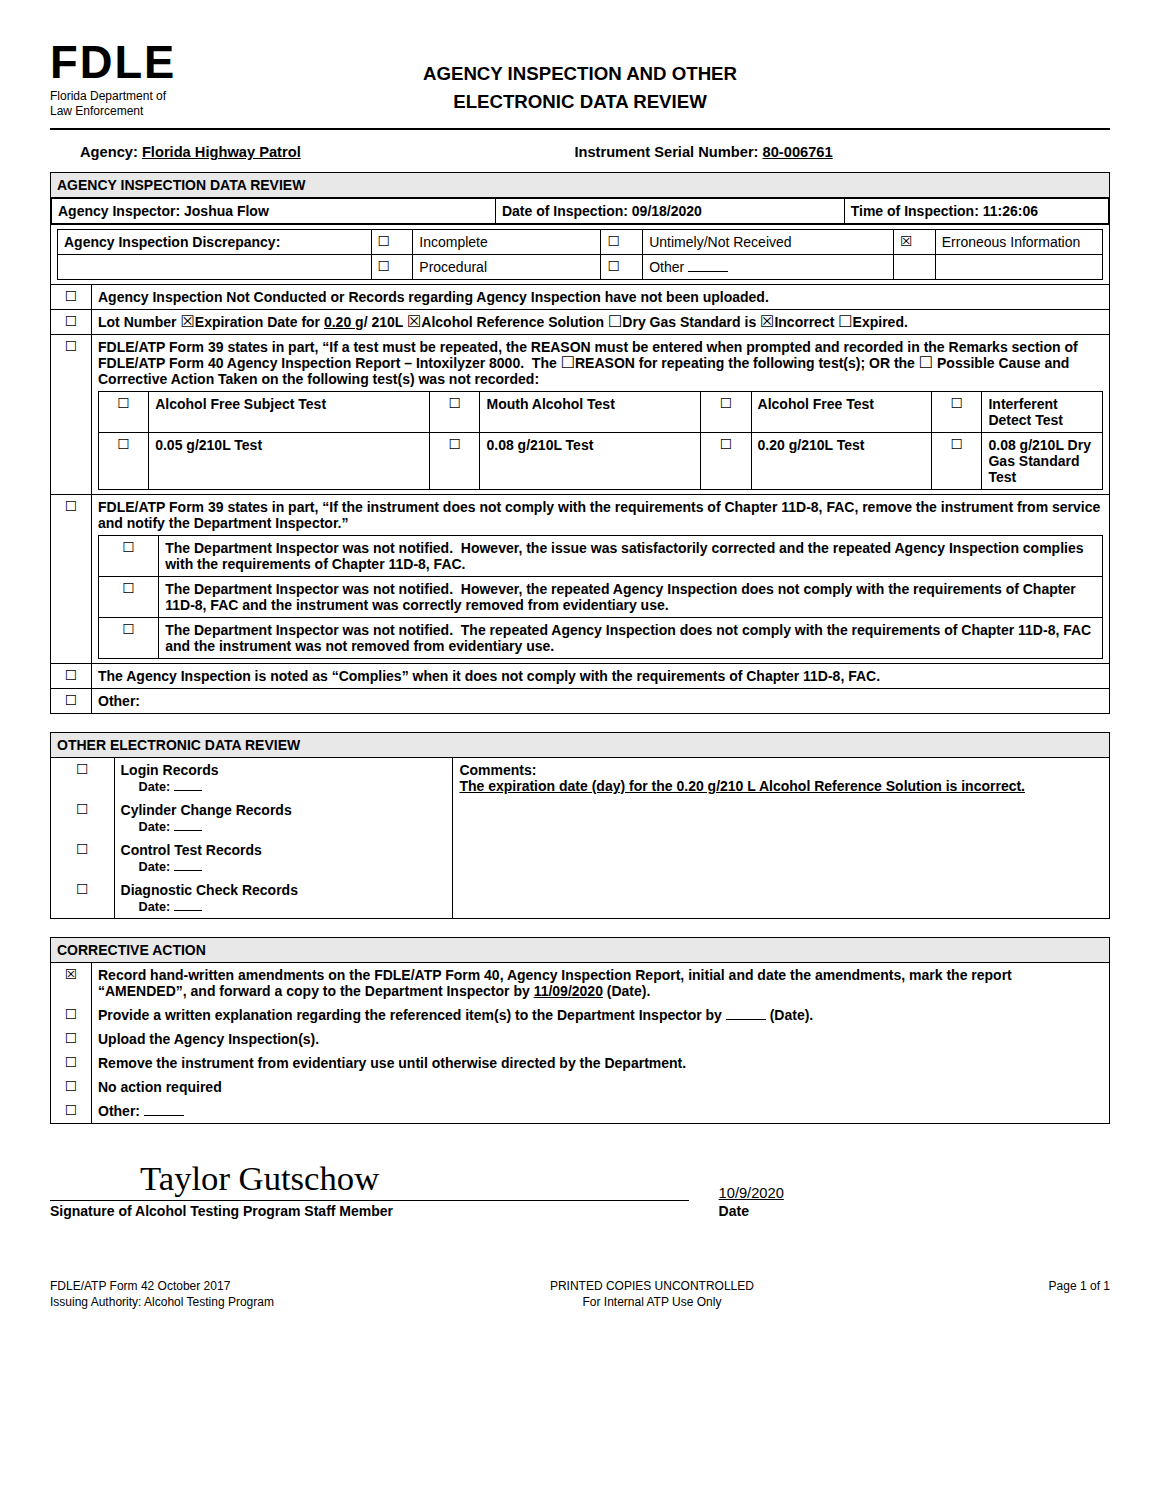FDLE
Florida Department of
Law Enforcement
AGENCY INSPECTION AND OTHER
ELECTRONIC DATA REVIEW
Agency: Florida Highway Patrol
Instrument Serial Number: 80-006761
| AGENCY INSPECTION DATA REVIEW |
| / Agency Inspector: Joshua Flow / Date of Inspection: 09/18/2020 / Time of Inspection: 11:26:06 / |
| / Agency Inspection Discrepancy: / ☐ / Incomplete / ☐ / Untimely/Not Received / ☒ / Erroneous Information / / / ☐ / Procedural / ☐ / Other / / / |
| ☐ | Agency Inspection Not Conducted or Records regarding Agency Inspection have not been uploaded. |
| ☐ | Lot Number ☒ Expiration Date for 0.20 g / 210L ☒ Alcohol Reference Solution ☐ Dry Gas Standard is ☒ Incorrect ☐ Expired. |
| ☐ | FDLE/ATP Form 39 states in part, “If a test must be repeated, the REASON must be entered when prompted and recorded in the Remarks section of FDLE/ATP Form 40 Agency Inspection Report – Intoxilyzer 8000. The ☐ REASON for repeating the following test(s); OR the ☐ Possible Cause and Corrective Action Taken on the following test(s) was not recorded: / ☐ / Alcohol Free Subject Test / ☐ / Mouth Alcohol Test / ☐ / Alcohol Free Test / ☐ / Interferent Detect Test / / ☐ / 0.05 g/210L Test / ☐ / 0.08 g/210L Test / ☐ / 0.20 g/210L Test / ☐ / 0.08 g/210L Dry Gas Standard Test / |
| ☐ | FDLE/ATP Form 39 states in part, “If the instrument does not comply with the requirements of Chapter 11D-8, FAC, remove the instrument from service and notify the Department Inspector.” / ☐ / The Department Inspector was not notified. However, the issue was satisfactorily corrected and the repeated Agency Inspection complies with the requirements of Chapter 11D-8, FAC. / / ☐ / The Department Inspector was not notified. However, the repeated Agency Inspection does not comply with the requirements of Chapter 11D-8, FAC and the instrument was correctly removed from evidentiary use. / / ☐ / The Department Inspector was not notified. The repeated Agency Inspection does not comply with the requirements of Chapter 11D-8, FAC and the instrument was not removed from evidentiary use. / |
| ☐ | The Agency Inspection is noted as “Complies” when it does not comply with the requirements of Chapter 11D-8, FAC. |
| ☐ | Other: |
| OTHER ELECTRONIC DATA REVIEW |
| ☐ | Login Records Date: | Comments: The expiration date (day) for the 0.20 g/210 L Alcohol Reference Solution is incorrect. |
| ☐ | Cylinder Change Records Date: |
| ☐ | Control Test Records Date: |
| ☐ | Diagnostic Check Records Date: |
| CORRECTIVE ACTION |
| ☒ | Record hand-written amendments on the FDLE/ATP Form 40, Agency Inspection Report, initial and date the amendments, mark the report “AMENDED”, and forward a copy to the Department Inspector by 11/09/2020 (Date). |
| ☐ | Provide a written explanation regarding the referenced item(s) to the Department Inspector by (Date). |
| ☐ | Upload the Agency Inspection(s). |
| ☐ | Remove the instrument from evidentiary use until otherwise directed by the Department. |
| ☐ | No action required |
| ☐ | Other: |
Taylor Gutschow
Signature of Alcohol Testing Program Staff Member
10/9/2020
Date
FDLE/ATP Form 42 October 2017
Issuing Authority: Alcohol Testing Program
PRINTED COPIES UNCONTROLLED
For Internal ATP Use Only
Page 1 of 1